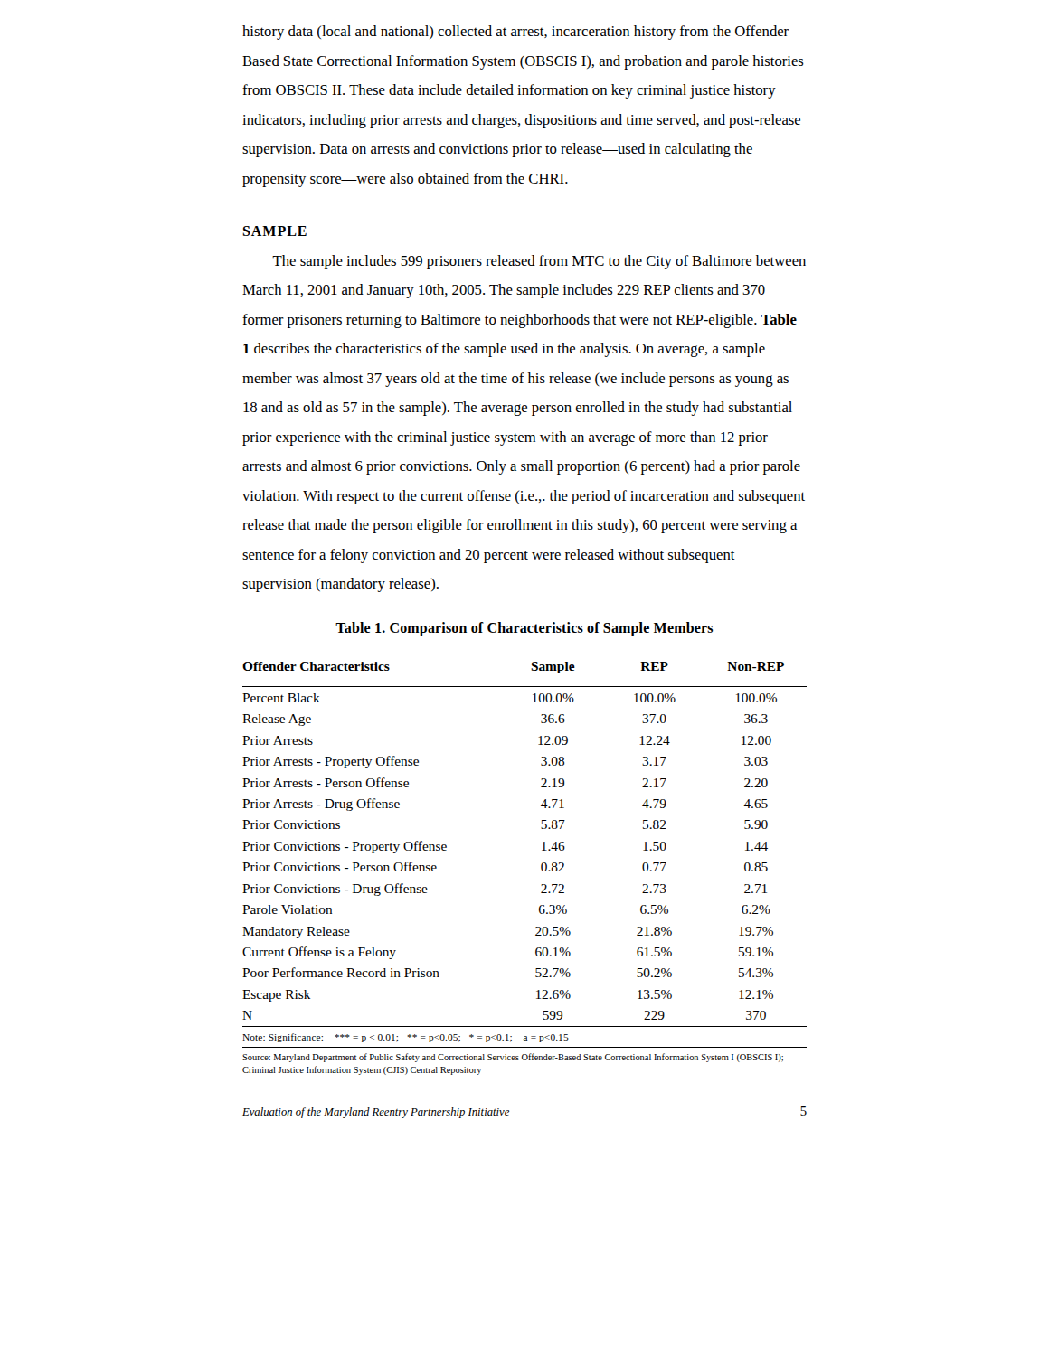history data (local and national) collected at arrest, incarceration history from the Offender Based State Correctional Information System (OBSCIS I), and probation and parole histories from OBSCIS II. These data include detailed information on key criminal justice history indicators, including prior arrests and charges, dispositions and time served, and post-release supervision. Data on arrests and convictions prior to release—used in calculating the propensity score—were also obtained from the CHRI.
SAMPLE
The sample includes 599 prisoners released from MTC to the City of Baltimore between March 11, 2001 and January 10th, 2005. The sample includes 229 REP clients and 370 former prisoners returning to Baltimore to neighborhoods that were not REP-eligible. Table 1 describes the characteristics of the sample used in the analysis. On average, a sample member was almost 37 years old at the time of his release (we include persons as young as 18 and as old as 57 in the sample). The average person enrolled in the study had substantial prior experience with the criminal justice system with an average of more than 12 prior arrests and almost 6 prior convictions. Only a small proportion (6 percent) had a prior parole violation. With respect to the current offense (i.e.,. the period of incarceration and subsequent release that made the person eligible for enrollment in this study), 60 percent were serving a sentence for a felony conviction and 20 percent were released without subsequent supervision (mandatory release).
Table 1. Comparison of Characteristics of Sample Members
| Offender Characteristics | Sample | REP | Non-REP |
| --- | --- | --- | --- |
| Percent Black | 100.0% | 100.0% | 100.0% |
| Release Age | 36.6 | 37.0 | 36.3 |
| Prior Arrests | 12.09 | 12.24 | 12.00 |
| Prior Arrests - Property Offense | 3.08 | 3.17 | 3.03 |
| Prior Arrests - Person Offense | 2.19 | 2.17 | 2.20 |
| Prior Arrests - Drug Offense | 4.71 | 4.79 | 4.65 |
| Prior Convictions | 5.87 | 5.82 | 5.90 |
| Prior Convictions - Property Offense | 1.46 | 1.50 | 1.44 |
| Prior Convictions - Person Offense | 0.82 | 0.77 | 0.85 |
| Prior Convictions - Drug Offense | 2.72 | 2.73 | 2.71 |
| Parole Violation | 6.3% | 6.5% | 6.2% |
| Mandatory Release | 20.5% | 21.8% | 19.7% |
| Current Offense is a Felony | 60.1% | 61.5% | 59.1% |
| Poor Performance Record in Prison | 52.7% | 50.2% | 54.3% |
| Escape Risk | 12.6% | 13.5% | 12.1% |
| N | 599 | 229 | 370 |
Note: Significance: *** = p < 0.01; ** = p<0.05; * = p<0.1; a = p<0.15
Source: Maryland Department of Public Safety and Correctional Services Offender-Based State Correctional Information System I (OBSCIS I); Criminal Justice Information System (CJIS) Central Repository
Evaluation of the Maryland Reentry Partnership Initiative 5